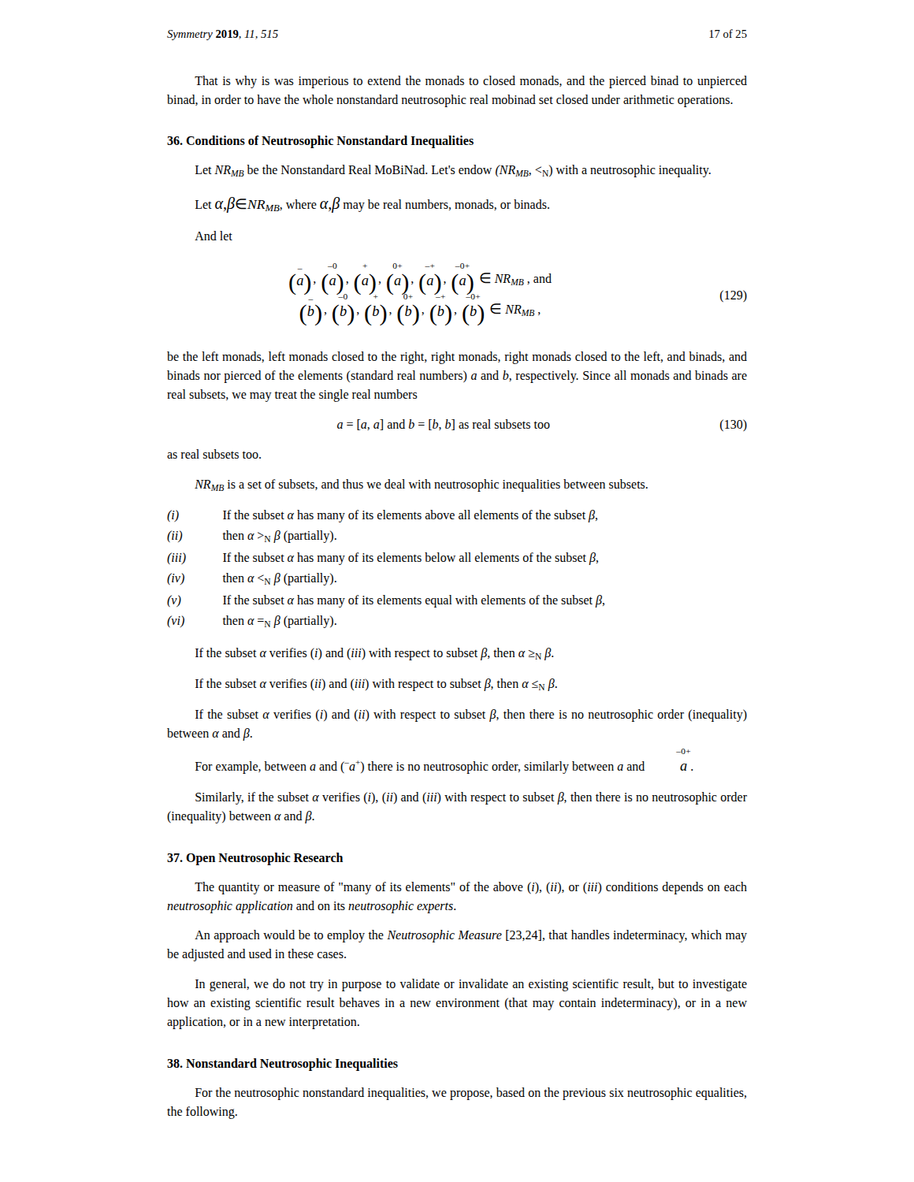Symmetry 2019, 11, 515
17 of 25
That is why is was imperious to extend the monads to closed monads, and the pierced binad to unpierced binad, in order to have the whole nonstandard neutrosophic real mobinad set closed under arithmetic operations.
36. Conditions of Neutrosophic Nonstandard Inequalities
Let NRMB be the Nonstandard Real MoBiNad. Let's endow (NRMB, <N) with a neutrosophic inequality.
Let α,β∈NRMB, where α,β may be real numbers, monads, or binads.
And let
(–a), (–0a), (+a), (0+a), (–+a), (–0+a) ∈ NRMB , and
(–b), (–0b), (+b), (0+b), (–+b), (–0+b) ∈ NRMB ,
(129)
be the left monads, left monads closed to the right, right monads, right monads closed to the left, and binads, and binads nor pierced of the elements (standard real numbers) a and b, respectively. Since all monads and binads are real subsets, we may treat the single real numbers
(130) a = [a, a] and b = [b, b] as real subsets too
as real subsets too.
NRMB is a set of subsets, and thus we deal with neutrosophic inequalities between subsets.
(i) If the subset α has many of its elements above all elements of the subset β,
(ii) then α >N β (partially).
(iii) If the subset α has many of its elements below all elements of the subset β,
(iv) then α <N β (partially).
(v) If the subset α has many of its elements equal with elements of the subset β,
(vi) then α =N β (partially).
If the subset α verifies (i) and (iii) with respect to subset β, then α ≥N β.
If the subset α verifies (ii) and (iii) with respect to subset β, then α ≤N β.
If the subset α verifies (i) and (ii) with respect to subset β, then there is no neutrosophic order (inequality) between α and β.
For example, between a and (–a+) there is no neutrosophic order, similarly between a and –0+a .
Similarly, if the subset α verifies (i), (ii) and (iii) with respect to subset β, then there is no neutrosophic order (inequality) between α and β.
37. Open Neutrosophic Research
The quantity or measure of "many of its elements" of the above (i), (ii), or (iii) conditions depends on each neutrosophic application and on its neutrosophic experts.
An approach would be to employ the Neutrosophic Measure [23,24], that handles indeterminacy, which may be adjusted and used in these cases.
In general, we do not try in purpose to validate or invalidate an existing scientific result, but to investigate how an existing scientific result behaves in a new environment (that may contain indeterminacy), or in a new application, or in a new interpretation.
38. Nonstandard Neutrosophic Inequalities
For the neutrosophic nonstandard inequalities, we propose, based on the previous six neutrosophic equalities, the following.